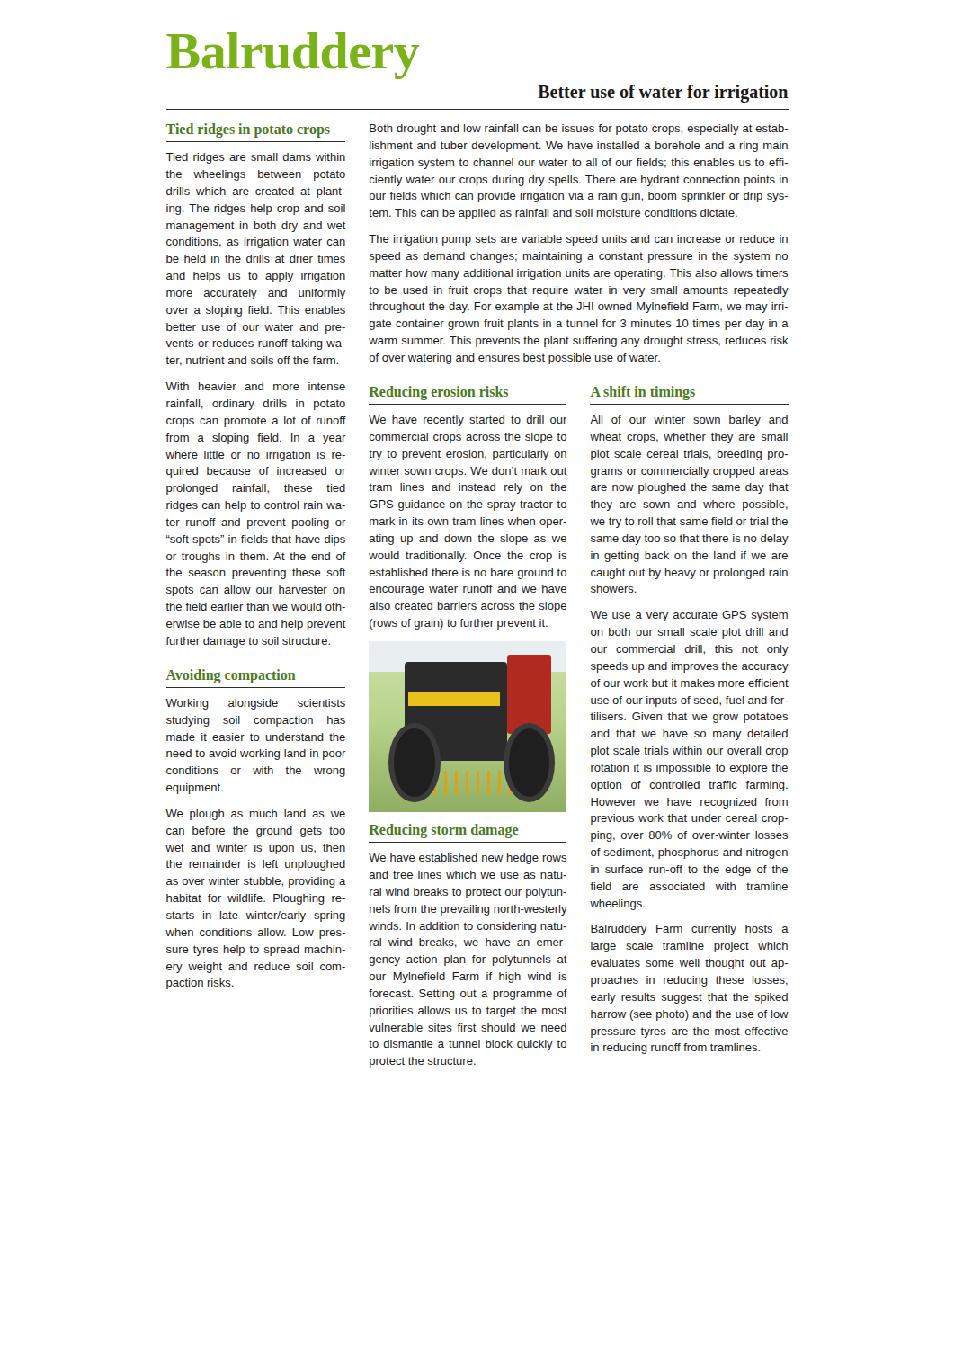Balruddery
Better use of water for irrigation
Tied ridges in potato crops
Tied ridges are small dams within the wheelings between potato drills which are created at planting. The ridges help crop and soil management in both dry and wet conditions, as irrigation water can be held in the drills at drier times and helps us to apply irrigation more accurately and uniformly over a sloping field. This enables better use of our water and prevents or reduces runoff taking water, nutrient and soils off the farm.
With heavier and more intense rainfall, ordinary drills in potato crops can promote a lot of runoff from a sloping field. In a year where little or no irrigation is required because of increased or prolonged rainfall, these tied ridges can help to control rain water runoff and prevent pooling or “soft spots” in fields that have dips or troughs in them. At the end of the season preventing these soft spots can allow our harvester on the field earlier than we would otherwise be able to and help prevent further damage to soil structure.
Avoiding compaction
Working alongside scientists studying soil compaction has made it easier to understand the need to avoid working land in poor conditions or with the wrong equipment.
We plough as much land as we can before the ground gets too wet and winter is upon us, then the remainder is left unploughed as over winter stubble, providing a habitat for wildlife. Ploughing re-starts in late winter/early spring when conditions allow. Low pressure tyres help to spread machinery weight and reduce soil compaction risks.
Both drought and low rainfall can be issues for potato crops, especially at establishment and tuber development. We have installed a borehole and a ring main irrigation system to channel our water to all of our fields; this enables us to efficiently water our crops during dry spells. There are hydrant connection points in our fields which can provide irrigation via a rain gun, boom sprinkler or drip system. This can be applied as rainfall and soil moisture conditions dictate.
The irrigation pump sets are variable speed units and can increase or reduce in speed as demand changes; maintaining a constant pressure in the system no matter how many additional irrigation units are operating. This also allows timers to be used in fruit crops that require water in very small amounts repeatedly throughout the day. For example at the JHI owned Mylnefield Farm, we may irrigate container grown fruit plants in a tunnel for 3 minutes 10 times per day in a warm summer. This prevents the plant suffering any drought stress, reduces risk of over watering and ensures best possible use of water.
Reducing erosion risks
We have recently started to drill our commercial crops across the slope to try to prevent erosion, particularly on winter sown crops. We don’t mark out tram lines and instead rely on the GPS guidance on the spray tractor to mark in its own tram lines when operating up and down the slope as we would traditionally. Once the crop is established there is no bare ground to encourage water runoff and we have also created barriers across the slope (rows of grain) to further prevent it.
Reducing storm damage
We have established new hedge rows and tree lines which we use as natural wind breaks to protect our polytunnels from the prevailing north-westerly winds. In addition to considering natural wind breaks, we have an emergency action plan for polytunnels at our Mylnefield Farm if high wind is forecast. Setting out a programme of priorities allows us to target the most vulnerable sites first should we need to dismantle a tunnel block quickly to protect the structure.
A shift in timings
All of our winter sown barley and wheat crops, whether they are small plot scale cereal trials, breeding programs or commercially cropped areas are now ploughed the same day that they are sown and where possible, we try to roll that same field or trial the same day too so that there is no delay in getting back on the land if we are caught out by heavy or prolonged rain showers.
We use a very accurate GPS system on both our small scale plot drill and our commercial drill, this not only speeds up and improves the accuracy of our work but it makes more efficient use of our inputs of seed, fuel and fertilisers. Given that we grow potatoes and that we have so many detailed plot scale trials within our overall crop rotation it is impossible to explore the option of controlled traffic farming. However we have recognized from previous work that under cereal cropping, over 80% of over-winter losses of sediment, phosphorus and nitrogen in surface run-off to the edge of the field are associated with tramline wheelings.
Balruddery Farm currently hosts a large scale tramline project which evaluates some well thought out approaches in reducing these losses; early results suggest that the spiked harrow (see photo) and the use of low pressure tyres are the most effective in reducing runoff from tramlines.